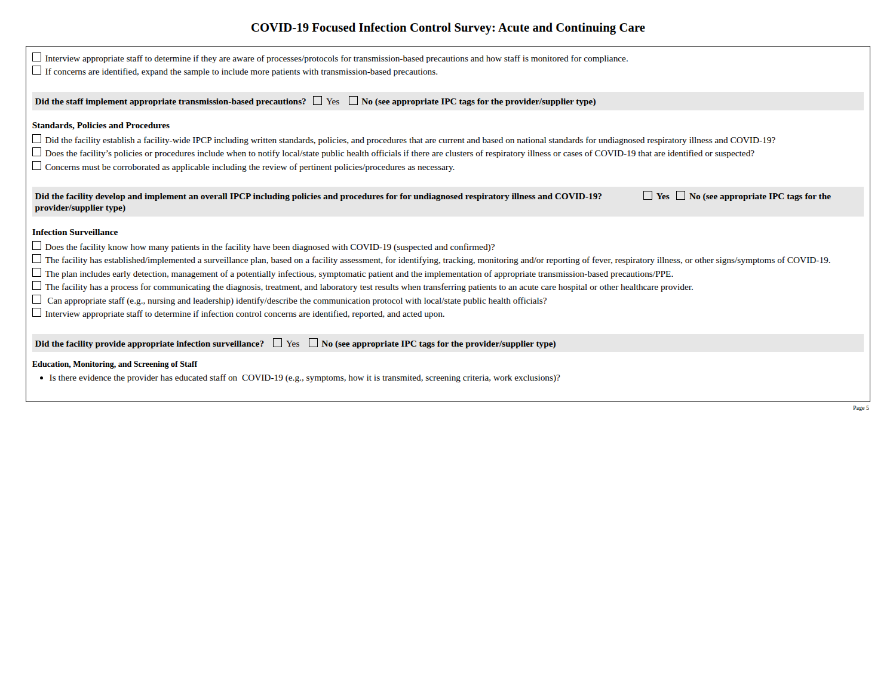COVID-19 Focused Infection Control Survey: Acute and Continuing Care
Interview appropriate staff to determine if they are aware of processes/protocols for transmission-based precautions and how staff is monitored for compliance.
If concerns are identified, expand the sample to include more patients with transmission-based precautions.
Did the staff implement appropriate transmission-based precautions? Yes No (see appropriate IPC tags for the provider/supplier type)
Standards, Policies and Procedures
Did the facility establish a facility-wide IPCP including written standards, policies, and procedures that are current and based on national standards for undiagnosed respiratory illness and COVID-19?
Does the facility’s policies or procedures include when to notify local/state public health officials if there are clusters of respiratory illness or cases of COVID-19 that are identified or suspected?
Concerns must be corroborated as applicable including the review of pertinent policies/procedures as necessary.
Did the facility develop and implement an overall IPCP including policies and procedures for for undiagnosed respiratory illness and COVID-19? Yes No (see appropriate IPC tags for the provider/supplier type)
Infection Surveillance
Does the facility know how many patients in the facility have been diagnosed with COVID-19 (suspected and confirmed)?
The facility has established/implemented a surveillance plan, based on a facility assessment, for identifying, tracking, monitoring and/or reporting of fever, respiratory illness, or other signs/symptoms of COVID-19.
The plan includes early detection, management of a potentially infectious, symptomatic patient and the implementation of appropriate transmission-based precautions/PPE.
The facility has a process for communicating the diagnosis, treatment, and laboratory test results when transferring patients to an acute care hospital or other healthcare provider.
Can appropriate staff (e.g., nursing and leadership) identify/describe the communication protocol with local/state public health officials?
Interview appropriate staff to determine if infection control concerns are identified, reported, and acted upon.
Did the facility provide appropriate infection surveillance? Yes No (see appropriate IPC tags for the provider/supplier type)
Education, Monitoring, and Screening of Staff
Is there evidence the provider has educated staff on COVID-19 (e.g., symptoms, how it is transmited, screening criteria, work exclusions)?
Page 5